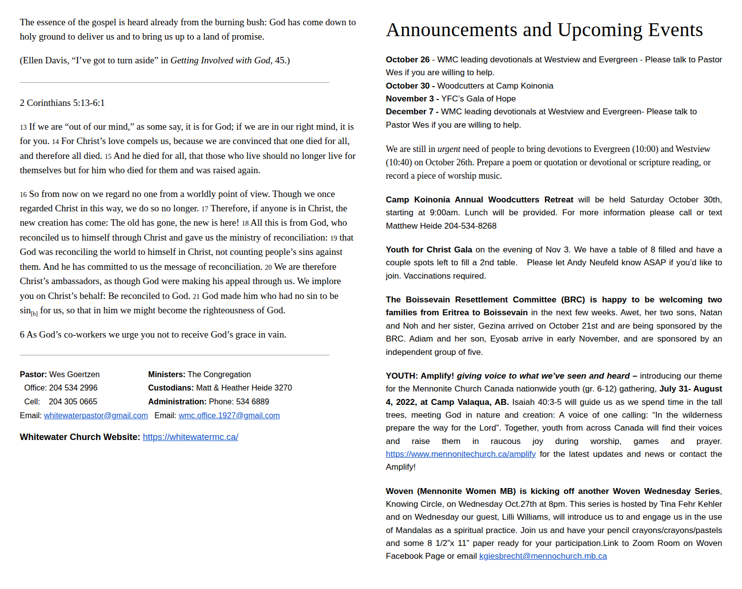The essence of the gospel is heard already from the burning bush: God has come down to holy ground to deliver us and to bring us up to a land of promise.
(Ellen Davis, “I’ve got to turn aside” in Getting Involved with God, 45.)
2 Corinthians 5:13-6:1
13 If we are “out of our mind,” as some say, it is for God; if we are in our right mind, it is for you. 14 For Christ’s love compels us, because we are convinced that one died for all, and therefore all died. 15 And he died for all, that those who live should no longer live for themselves but for him who died for them and was raised again.
16 So from now on we regard no one from a worldly point of view. Though we once regarded Christ in this way, we do so no longer. 17 Therefore, if anyone is in Christ, the new creation has come: The old has gone, the new is here! 18 All this is from God, who reconciled us to himself through Christ and gave us the ministry of reconciliation: 19 that God was reconciling the world to himself in Christ, not counting people’s sins against them. And he has committed to us the message of reconciliation. 20 We are therefore Christ’s ambassadors, as though God were making his appeal through us. We implore you on Christ’s behalf: Be reconciled to God. 21 God made him who had no sin to be sin[b] for us, so that in him we might become the righteousness of God.
6 As God’s co-workers we urge you not to receive God’s grace in vain.
| Pastor: Wes Goertzen | Ministers: The Congregation |
| Office: 204 534 2996 | Custodians: Matt & Heather Heide 3270 |
| Cell: 204 305 0665 | Administration: Phone: 534 6889 |
Email: whitewaterpastor@gmail.com Email: wmc.office.1927@gmail.com
Whitewater Church Website: https://whitewatermc.ca/
Announcements and Upcoming Events
October 26 - WMC leading devotionals at Westview and Evergreen - Please talk to Pastor Wes if you are willing to help.
October 30 - Woodcutters at Camp Koinonia
November 3 - YFC’s Gala of Hope
December 7 - WMC leading devotionals at Westview and Evergreen- Please talk to Pastor Wes if you are willing to help.
We are still in urgent need of people to bring devotions to Evergreen (10:00) and Westview (10:40) on October 26th. Prepare a poem or quotation or devotional or scripture reading, or record a piece of worship music.
Camp Koinonia Annual Woodcutters Retreat will be held Saturday October 30th, starting at 9:00am. Lunch will be provided. For more information please call or text Matthew Heide 204-534-8268
Youth for Christ Gala on the evening of Nov 3. We have a table of 8 filled and have a couple spots left to fill a 2nd table. Please let Andy Neufeld know ASAP if you’d like to join. Vaccinations required.
The Boissevain Resettlement Committee (BRC) is happy to be welcoming two families from Eritrea to Boissevain in the next few weeks. Awet, her two sons, Natan and Noh and her sister, Gezina arrived on October 21st and are being sponsored by the BRC. Adiam and her son, Eyosab arrive in early November, and are sponsored by an independent group of five.
YOUTH: Amplify! giving voice to what we’ve seen and heard – introducing our theme for the Mennonite Church Canada nationwide youth (gr. 6-12) gathering, July 31- August 4, 2022, at Camp Valaqua, AB. Isaiah 40:3-5 will guide us as we spend time in the tall trees, meeting God in nature and creation: A voice of one calling: “In the wilderness prepare the way for the Lord”. Together, youth from across Canada will find their voices and raise them in raucous joy during worship, games and prayer. https://www.mennonitechurch.ca/amplify for the latest updates and news or contact the Amplify!
Woven (Mennonite Women MB) is kicking off another Woven Wednesday Series, Knowing Circle, on Wednesday Oct.27th at 8pm. This series is hosted by Tina Fehr Kehler and on Wednesday our guest, Lilli Williams, will introduce us to and engage us in the use of Mandalas as a spiritual practice. Join us and have your pencil crayons/crayons/pastels and some 8 1/2”x 11” paper ready for your participation.Link to Zoom Room on Woven Facebook Page or email kgiesbrecht@mennochurch.mb.ca